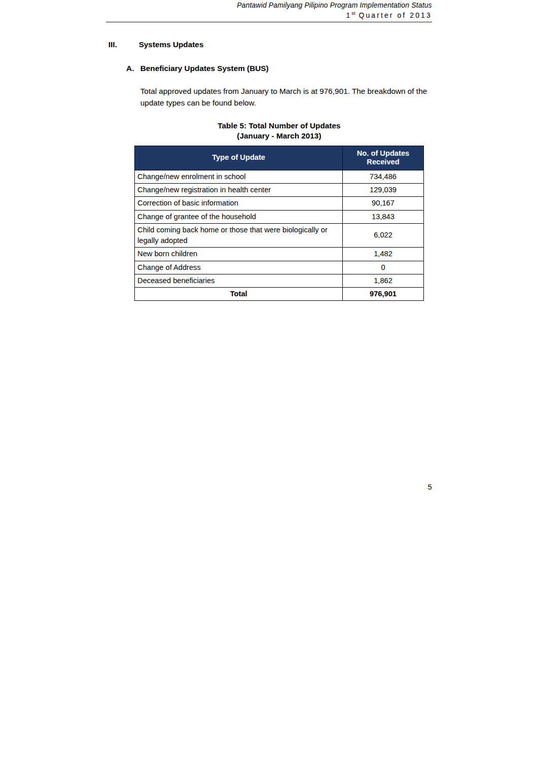Pantawid Pamilyang Pilipino Program Implementation Status
1st Quarter of 2013
III. Systems Updates
A. Beneficiary Updates System (BUS)
Total approved updates from January to March is at 976,901. The breakdown of the update types can be found below.
Table 5: Total Number of Updates
(January - March 2013)
| Type of Update | No. of Updates Received |
| --- | --- |
| Change/new enrolment in school | 734,486 |
| Change/new registration in health center | 129,039 |
| Correction of basic information | 90,167 |
| Change of grantee of the household | 13,843 |
| Child coming back home or those that were biologically or legally adopted | 6,022 |
| New born children | 1,482 |
| Change of Address | 0 |
| Deceased beneficiaries | 1,862 |
| Total | 976,901 |
5